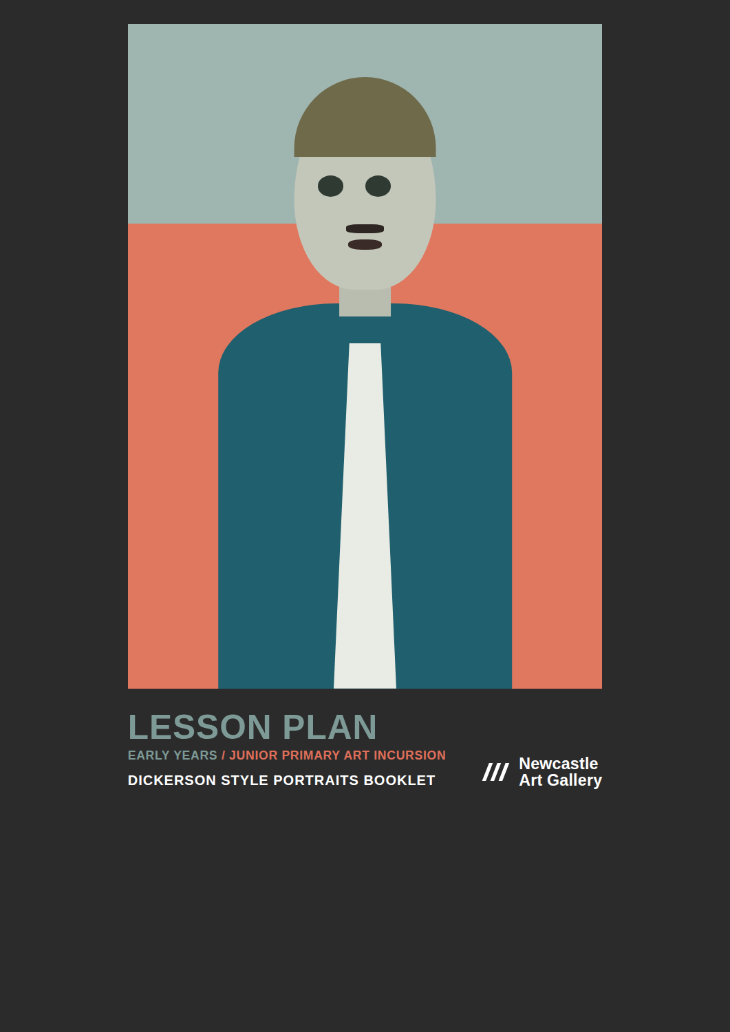Lesson Plan
Early Years / Junior Primary Art Incursion
Dickerson Style Portraits Booklet
Newcastle
Art Gallery